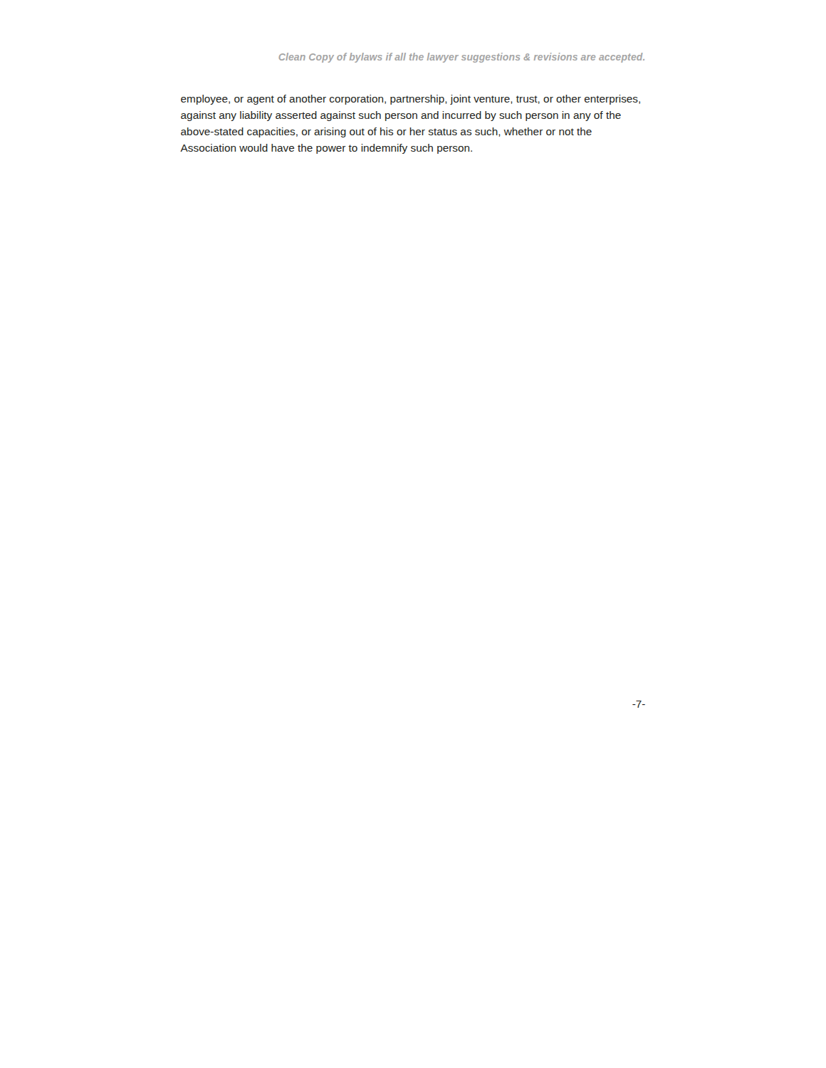Clean Copy of bylaws if all the lawyer suggestions & revisions are accepted.
employee, or agent of another corporation, partnership, joint venture, trust, or other enterprises, against any liability asserted against such person and incurred by such person in any of the above-stated capacities, or arising out of his or her status as such, whether or not the Association would have the power to indemnify such person.
-7-